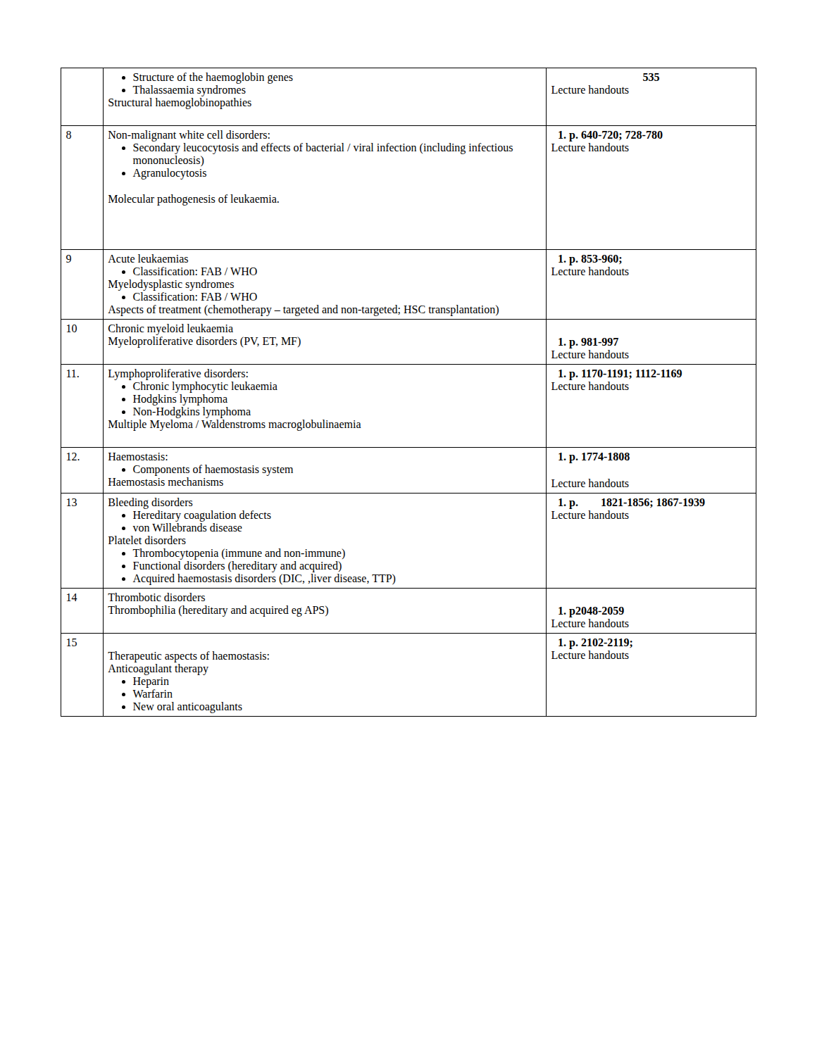| | Structure of the haemoglobin genes Thalassaemia syndromes Structural haemoglobinopathies | 535 Lecture handouts |
| 8 | Non-malignant white cell disorders: Secondary leucocytosis and effects of bacterial / viral infection (including infectious mononucleosis) Agranulocytosis Molecular pathogenesis of leukaemia. | p. 640-720; 728-780 Lecture handouts |
| 9 | Acute leukaemias Classification: FAB / WHO Myelodysplastic syndromes Classification: FAB / WHO Aspects of treatment (chemotherapy – targeted and non-targeted; HSC transplantation) | p. 853-960; Lecture handouts |
| 10 | Chronic myeloid leukaemia Myeloproliferative disorders (PV, ET, MF) | p. 981-997 Lecture handouts |
| 11. | Lymphoproliferative disorders: Chronic lymphocytic leukaemia Hodgkins lymphoma Non-Hodgkins lymphoma Multiple Myeloma / Waldenstroms macroglobulinaemia | p. 1170-1191; 1112-1169 Lecture handouts |
| 12. | Haemostasis: Components of haemostasis system Haemostasis mechanisms | p. 1774-1808 Lecture handouts |
| 13 | Bleeding disorders Hereditary coagulation defects von Willebrands disease Platelet disorders Thrombocytopenia (immune and non-immune) Functional disorders (hereditary and acquired) Acquired haemostasis disorders (DIC, ,liver disease, TTP) | p. 1821-1856; 1867-1939 Lecture handouts |
| 14 | Thrombotic disorders Thrombophilia (hereditary and acquired eg APS) | p2048-2059 Lecture handouts |
| 15 | Therapeutic aspects of haemostasis: Anticoagulant therapy Heparin Warfarin New oral anticoagulants | p. 2102-2119; Lecture handouts |